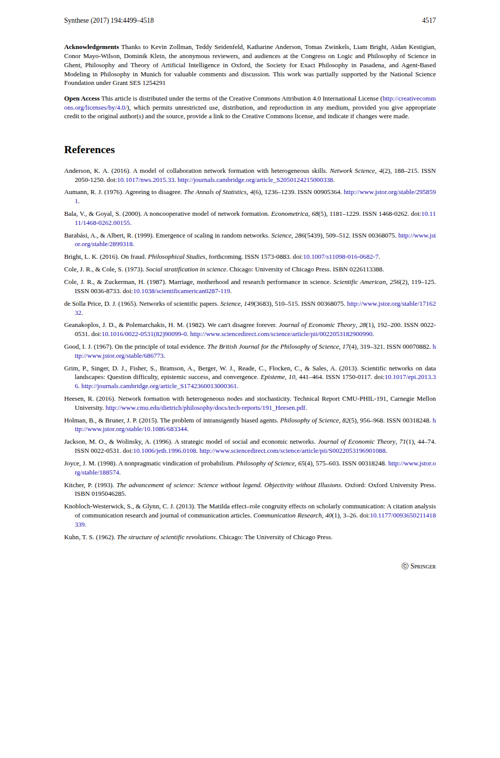Synthese (2017) 194:4499–4518 4517
Acknowledgements Thanks to Kevin Zollman, Teddy Seidenfeld, Katharine Anderson, Tomas Zwinkels, Liam Bright, Aidan Kestigian, Conor Mayo-Wilson, Dominik Klein, the anonymous reviewers, and audiences at the Congress on Logic and Philosophy of Science in Ghent, Philosophy and Theory of Artificial Intelligence in Oxford, the Society for Exact Philosophy in Pasadena, and Agent-Based Modeling in Philosophy in Munich for valuable comments and discussion. This work was partially supported by the National Science Foundation under Grant SES 1254291
Open Access This article is distributed under the terms of the Creative Commons Attribution 4.0 International License (http://creativecommons.org/licenses/by/4.0/), which permits unrestricted use, distribution, and reproduction in any medium, provided you give appropriate credit to the original author(s) and the source, provide a link to the Creative Commons license, and indicate if changes were made.
References
Anderson, K. A. (2016). A model of collaboration network formation with heterogeneous skills. Network Science, 4(2), 188–215. ISSN 2050-1250. doi:10.1017/nws.2015.33. http://journals.cambridge.org/article_S2050124215000338.
Aumann, R. J. (1976). Agreeing to disagree. The Annals of Statistics, 4(6), 1236–1239. ISSN 00905364. http://www.jstor.org/stable/2958591.
Bala, V., & Goyal, S. (2000). A noncooperative model of network formation. Econometrica, 68(5), 1181–1229. ISSN 1468-0262. doi:10.1111/1468-0262.00155.
Barabási, A., & Albert, R. (1999). Emergence of scaling in random networks. Science, 286(5439), 509–512. ISSN 00368075. http://www.jstor.org/stable/2899318.
Bright, L. K. (2016). On fraud. Philosophical Studies, forthcoming. ISSN 1573-0883. doi:10.1007/s11098-016-0682-7.
Cole, J. R., & Cole, S. (1973). Social stratification in science. Chicago: University of Chicago Press. ISBN 0226113388.
Cole, J. R., & Zuckerman, H. (1987). Marriage, motherhood and research performance in science. Scientific American, 256(2), 119–125. ISSN 0036-8733. doi:10.1038/scientificamerican0287-119.
de Solla Price, D. J. (1965). Networks of scientific papers. Science, 149(3683), 510–515. ISSN 00368075. http://www.jstor.org/stable/1716232.
Geanakoplos, J. D., & Polemarchakis, H. M. (1982). We can't disagree forever. Journal of Economic Theory, 28(1), 192–200. ISSN 0022-0531. doi:10.1016/0022-0531(82)90099-0. http://www.sciencedirect.com/science/article/pii/0022053182900990.
Good, I. J. (1967). On the principle of total evidence. The British Journal for the Philosophy of Science, 17(4), 319–321. ISSN 00070882. http://www.jstor.org/stable/686773.
Grim, P., Singer, D. J., Fisher, S., Bramson, A., Berger, W. J., Reade, C., Flocken, C., & Sales, A. (2013). Scientific networks on data landscapes: Question difficulty, epistemic success, and convergence. Episteme, 10, 441–464. ISSN 1750-0117. doi:10.1017/epi.2013.36. http://journals.cambridge.org/article_S1742360013000361.
Heesen, R. (2016). Network formation with heterogeneous nodes and stochasticity. Technical Report CMU-PHIL-191, Carnegie Mellon University. http://www.cmu.edu/dietrich/philosophy/docs/tech-reports/191_Heesen.pdf.
Holman, B., & Bruner, J. P. (2015). The problem of intransigently biased agents. Philosophy of Science, 82(5), 956–968. ISSN 00318248. http://www.jstor.org/stable/10.1086/683344.
Jackson, M. O., & Wolinsky, A. (1996). A strategic model of social and economic networks. Journal of Economic Theory, 71(1), 44–74. ISSN 0022-0531. doi:10.1006/jeth.1996.0108. http://www.sciencedirect.com/science/article/pii/S0022053196901088.
Joyce, J. M. (1998). A nonpragmatic vindication of probabilism. Philosophy of Science, 65(4), 575–603. ISSN 00318248. http://www.jstor.org/stable/188574.
Kitcher, P. (1993). The advancement of science: Science without legend. Objectivity without Illusions. Oxford: Oxford University Press. ISBN 0195046285.
Knobloch-Westerwick, S., & Glynn, C. J. (2013). The Matilda effect–role congruity effects on scholarly communication: A citation analysis of communication research and journal of communication articles. Communication Research, 40(1), 3–26. doi:10.1177/0093650211418339.
Kuhn, T. S. (1962). The structure of scientific revolutions. Chicago: The University of Chicago Press.
ⓒ Springer